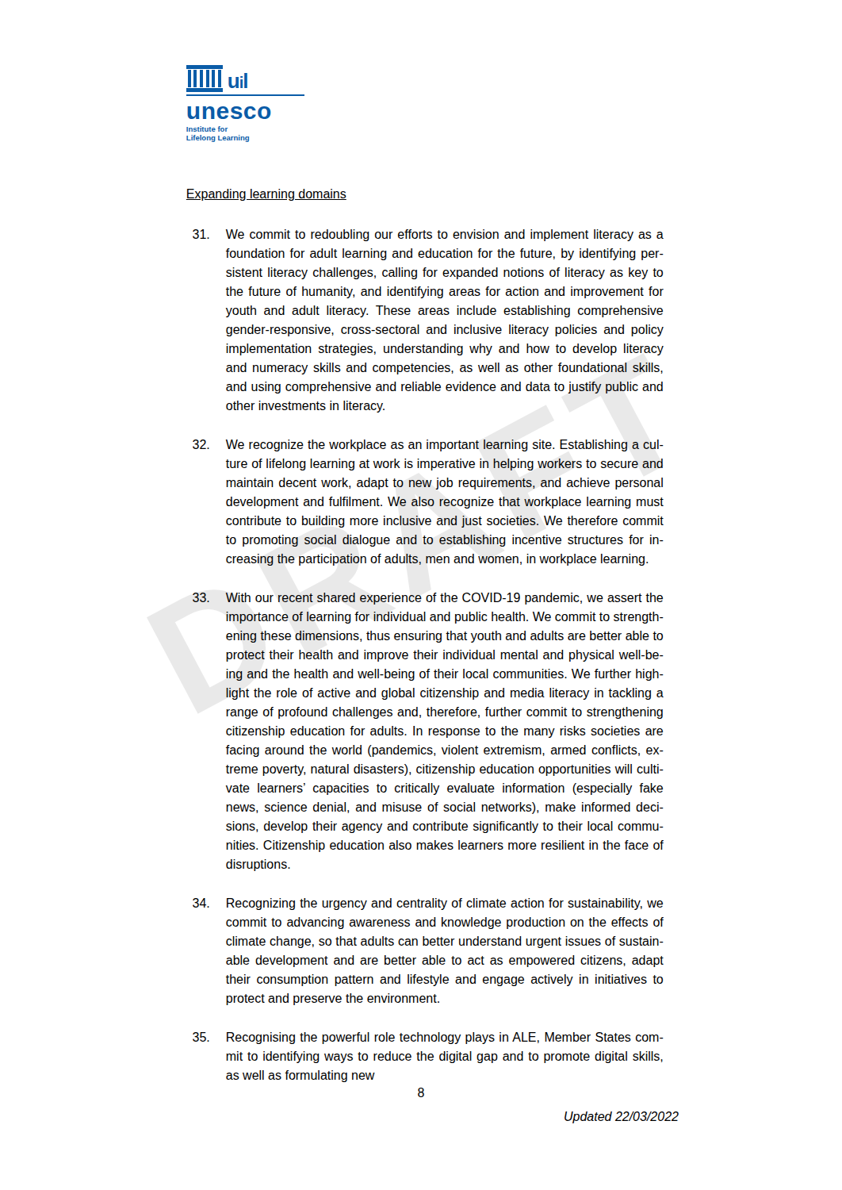DRAFT
uil
unesco
Institute for
Lifelong Learning
Expanding learning domains
We commit to redoubling our efforts to envision and implement literacy as a foundation for adult learning and education for the future, by identifying persistent literacy challenges, calling for expanded notions of literacy as key to the future of humanity, and identifying areas for action and improvement for youth and adult literacy. These areas include establishing comprehensive gender-responsive, cross-sectoral and inclusive literacy policies and policy implementation strategies, understanding why and how to develop literacy and numeracy skills and competencies, as well as other foundational skills, and using comprehensive and reliable evidence and data to justify public and other investments in literacy.
We recognize the workplace as an important learning site. Establishing a culture of lifelong learning at work is imperative in helping workers to secure and maintain decent work, adapt to new job requirements, and achieve personal development and fulfilment. We also recognize that workplace learning must contribute to building more inclusive and just societies. We therefore commit to promoting social dialogue and to establishing incentive structures for increasing the participation of adults, men and women, in workplace learning.
With our recent shared experience of the COVID-19 pandemic, we assert the importance of learning for individual and public health. We commit to strengthening these dimensions, thus ensuring that youth and adults are better able to protect their health and improve their individual mental and physical well-being and the health and well-being of their local communities. We further highlight the role of active and global citizenship and media literacy in tackling a range of profound challenges and, therefore, further commit to strengthening citizenship education for adults. In response to the many risks societies are facing around the world (pandemics, violent extremism, armed conflicts, extreme poverty, natural disasters), citizenship education opportunities will cultivate learners’ capacities to critically evaluate information (especially fake news, science denial, and misuse of social networks), make informed decisions, develop their agency and contribute significantly to their local communities. Citizenship education also makes learners more resilient in the face of disruptions.
Recognizing the urgency and centrality of climate action for sustainability, we commit to advancing awareness and knowledge production on the effects of climate change, so that adults can better understand urgent issues of sustainable development and are better able to act as empowered citizens, adapt their consumption pattern and lifestyle and engage actively in initiatives to protect and preserve the environment.
Recognising the powerful role technology plays in ALE, Member States commit to identifying ways to reduce the digital gap and to promote digital skills, as well as formulating new
8
Updated 22/03/2022